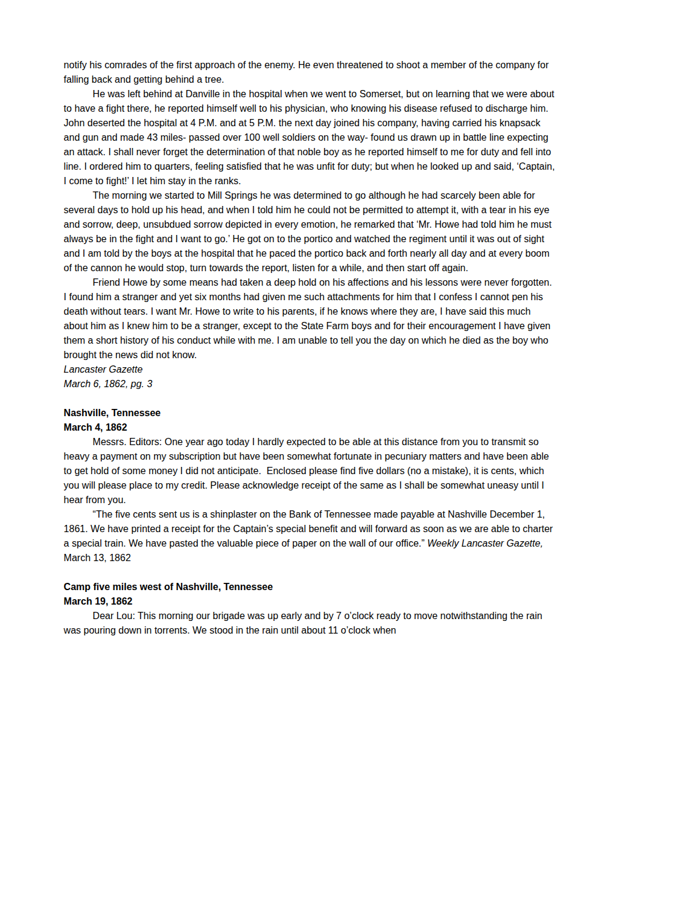notify his comrades of the first approach of the enemy. He even threatened to shoot a member of the company for falling back and getting behind a tree.
He was left behind at Danville in the hospital when we went to Somerset, but on learning that we were about to have a fight there, he reported himself well to his physician, who knowing his disease refused to discharge him. John deserted the hospital at 4 P.M. and at 5 P.M. the next day joined his company, having carried his knapsack and gun and made 43 miles- passed over 100 well soldiers on the way- found us drawn up in battle line expecting an attack. I shall never forget the determination of that noble boy as he reported himself to me for duty and fell into line. I ordered him to quarters, feeling satisfied that he was unfit for duty; but when he looked up and said, ‘Captain, I come to fight!’ I let him stay in the ranks.
The morning we started to Mill Springs he was determined to go although he had scarcely been able for several days to hold up his head, and when I told him he could not be permitted to attempt it, with a tear in his eye and sorrow, deep, unsubdued sorrow depicted in every emotion, he remarked that ‘Mr. Howe had told him he must always be in the fight and I want to go.’ He got on to the portico and watched the regiment until it was out of sight and I am told by the boys at the hospital that he paced the portico back and forth nearly all day and at every boom of the cannon he would stop, turn towards the report, listen for a while, and then start off again.
Friend Howe by some means had taken a deep hold on his affections and his lessons were never forgotten. I found him a stranger and yet six months had given me such attachments for him that I confess I cannot pen his death without tears. I want Mr. Howe to write to his parents, if he knows where they are, I have said this much about him as I knew him to be a stranger, except to the State Farm boys and for their encouragement I have given them a short history of his conduct while with me. I am unable to tell you the day on which he died as the boy who brought the news did not know.
Lancaster Gazette
March 6, 1862, pg. 3
Nashville, Tennessee
March 4, 1862
Messrs. Editors: One year ago today I hardly expected to be able at this distance from you to transmit so heavy a payment on my subscription but have been somewhat fortunate in pecuniary matters and have been able to get hold of some money I did not anticipate. Enclosed please find five dollars (no a mistake), it is cents, which you will please place to my credit. Please acknowledge receipt of the same as I shall be somewhat uneasy until I hear from you.
“The five cents sent us is a shinplaster on the Bank of Tennessee made payable at Nashville December 1, 1861. We have printed a receipt for the Captain’s special benefit and will forward as soon as we are able to charter a special train. We have pasted the valuable piece of paper on the wall of our office.” Weekly Lancaster Gazette, March 13, 1862
Camp five miles west of Nashville, Tennessee
March 19, 1862
Dear Lou: This morning our brigade was up early and by 7 o’clock ready to move notwithstanding the rain was pouring down in torrents. We stood in the rain until about 11 o’clock when